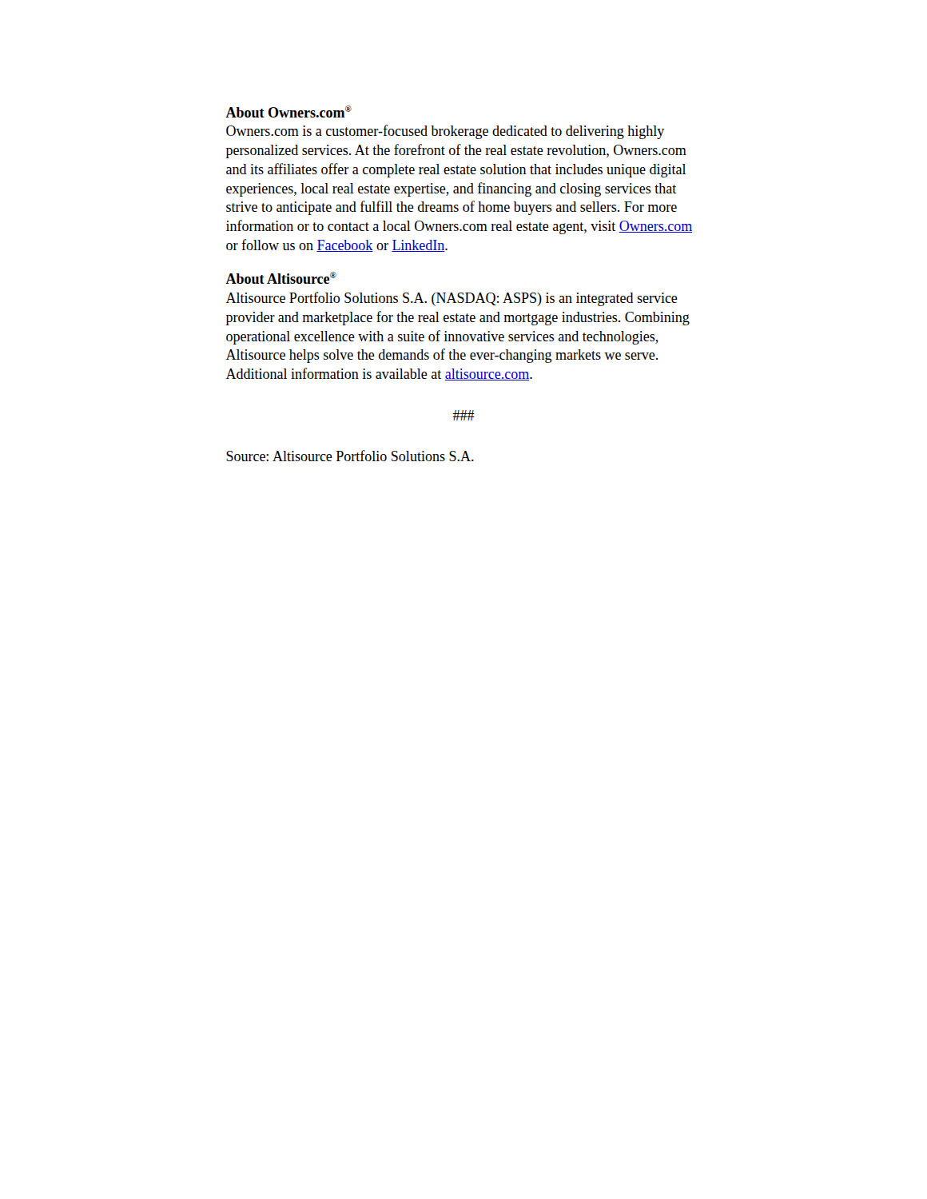About Owners.com®
Owners.com is a customer-focused brokerage dedicated to delivering highly personalized services. At the forefront of the real estate revolution, Owners.com and its affiliates offer a complete real estate solution that includes unique digital experiences, local real estate expertise, and financing and closing services that strive to anticipate and fulfill the dreams of home buyers and sellers. For more information or to contact a local Owners.com real estate agent, visit Owners.com or follow us on Facebook or LinkedIn.
About Altisource®
Altisource Portfolio Solutions S.A. (NASDAQ: ASPS) is an integrated service provider and marketplace for the real estate and mortgage industries. Combining operational excellence with a suite of innovative services and technologies, Altisource helps solve the demands of the ever-changing markets we serve. Additional information is available at altisource.com.
###
Source: Altisource Portfolio Solutions S.A.